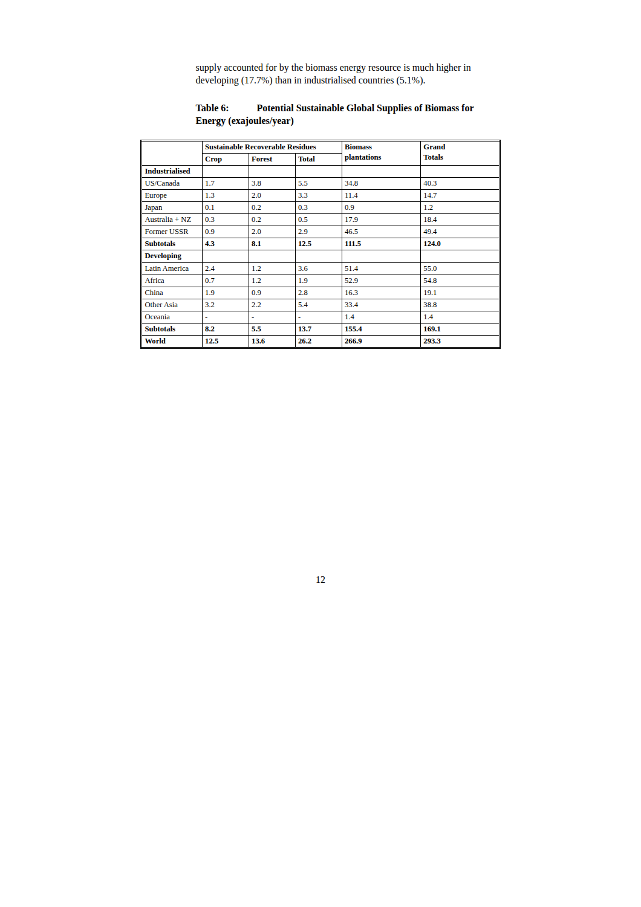supply accounted for by the biomass energy resource is much higher in developing (17.7%) than in industrialised countries (5.1%).
Table 6: Potential Sustainable Global Supplies of Biomass for Energy (exajoules/year)
| | Sustainable Recoverable Residues | Biomass plantations | Grand Totals |
| --- | --- | --- | --- |
| Crop | Forest | Total |
| Industrialised | | | | | |
| US/Canada | 1.7 | 3.8 | 5.5 | 34.8 | 40.3 |
| Europe | 1.3 | 2.0 | 3.3 | 11.4 | 14.7 |
| Japan | 0.1 | 0.2 | 0.3 | 0.9 | 1.2 |
| Australia + NZ | 0.3 | 0.2 | 0.5 | 17.9 | 18.4 |
| Former USSR | 0.9 | 2.0 | 2.9 | 46.5 | 49.4 |
| Subtotals | 4.3 | 8.1 | 12.5 | 111.5 | 124.0 |
| Developing | | | | | |
| Latin America | 2.4 | 1.2 | 3.6 | 51.4 | 55.0 |
| Africa | 0.7 | 1.2 | 1.9 | 52.9 | 54.8 |
| China | 1.9 | 0.9 | 2.8 | 16.3 | 19.1 |
| Other Asia | 3.2 | 2.2 | 5.4 | 33.4 | 38.8 |
| Oceania | - | - | - | 1.4 | 1.4 |
| Subtotals | 8.2 | 5.5 | 13.7 | 155.4 | 169.1 |
| World | 12.5 | 13.6 | 26.2 | 266.9 | 293.3 |
12